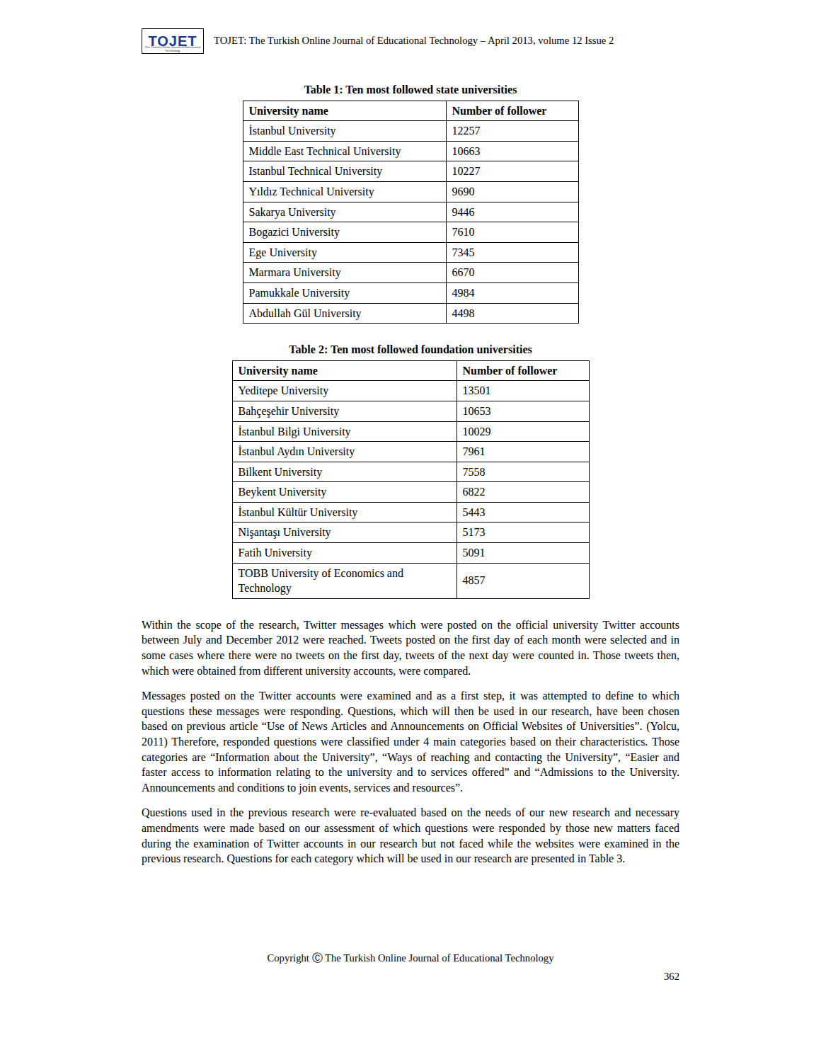TOJET The Turkish Online Journal of Educational Technology
TOJET: The Turkish Online Journal of Educational Technology – April 2013, volume 12 Issue 2
Table 1: Ten most followed state universities
| University name | Number of follower |
| --- | --- |
| İstanbul University | 12257 |
| Middle East Technical University | 10663 |
| Istanbul Technical University | 10227 |
| Yıldız Technical University | 9690 |
| Sakarya University | 9446 |
| Bogazici University | 7610 |
| Ege University | 7345 |
| Marmara University | 6670 |
| Pamukkale University | 4984 |
| Abdullah Gül University | 4498 |
Table 2: Ten most followed foundation universities
| University name | Number of follower |
| --- | --- |
| Yeditepe University | 13501 |
| Bahçeşehir University | 10653 |
| İstanbul Bilgi University | 10029 |
| İstanbul Aydın University | 7961 |
| Bilkent University | 7558 |
| Beykent University | 6822 |
| İstanbul Kültür University | 5443 |
| Nişantaşı University | 5173 |
| Fatih University | 5091 |
| TOBB University of Economics and Technology | 4857 |
Within the scope of the research, Twitter messages which were posted on the official university Twitter accounts between July and December 2012 were reached. Tweets posted on the first day of each month were selected and in some cases where there were no tweets on the first day, tweets of the next day were counted in. Those tweets then, which were obtained from different university accounts, were compared.
Messages posted on the Twitter accounts were examined and as a first step, it was attempted to define to which questions these messages were responding. Questions, which will then be used in our research, have been chosen based on previous article “Use of News Articles and Announcements on Official Websites of Universities”. (Yolcu, 2011) Therefore, responded questions were classified under 4 main categories based on their characteristics. Those categories are “Information about the University”, “Ways of reaching and contacting the University”, “Easier and faster access to information relating to the university and to services offered” and “Admissions to the University. Announcements and conditions to join events, services and resources”.
Questions used in the previous research were re-evaluated based on the needs of our new research and necessary amendments were made based on our assessment of which questions were responded by those new matters faced during the examination of Twitter accounts in our research but not faced while the websites were examined in the previous research. Questions for each category which will be used in our research are presented in Table 3.
Copyright Ⓒ The Turkish Online Journal of Educational Technology
362